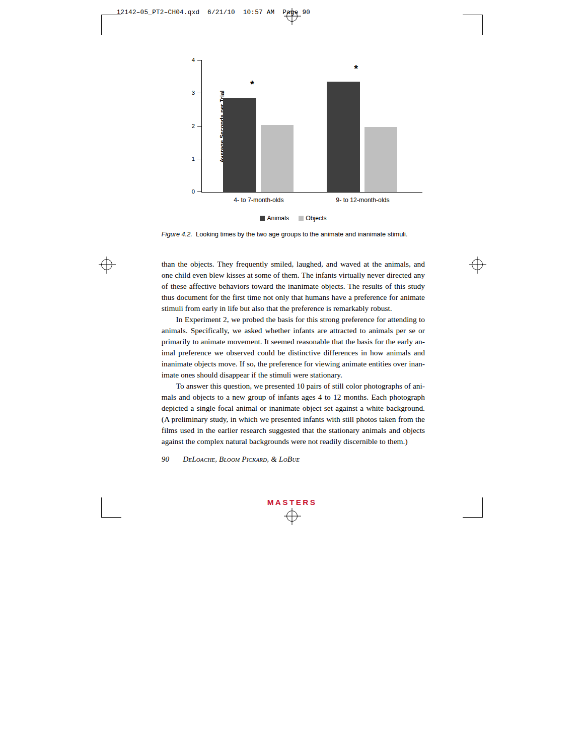12142–05_PT2–CH04.qxd 6/21/10 10:57 AM Page 90
Average Seconds per Trial
0
1
2
3
4
*
*
4- to 7-month-olds 9- to 12-month-olds
Animals Objects
Figure 4.2. Looking times by the two age groups to the animate and inanimate stimuli.
than the objects. They frequently smiled, laughed, and waved at the animals, and one child even blew kisses at some of them. The infants virtually never directed any of these affective behaviors toward the inanimate objects. The results of this study thus document for the first time not only that humans have a preference for animate stimuli from early in life but also that the preference is remarkably robust.
In Experiment 2, we probed the basis for this strong preference for attending to animals. Specifically, we asked whether infants are attracted to animals per se or primarily to animate movement. It seemed reasonable that the basis for the early animal preference we observed could be distinctive differences in how animals and inanimate objects move. If so, the preference for viewing animate entities over inanimate ones should disappear if the stimuli were stationary.
To answer this question, we presented 10 pairs of still color photographs of animals and objects to a new group of infants ages 4 to 12 months. Each photograph depicted a single focal animal or inanimate object set against a white background. (A preliminary study, in which we presented infants with still photos taken from the films used in the earlier research suggested that the stationary animals and objects against the complex natural backgrounds were not readily discernible to them.)
90 DeLoache, Bloom Pickard, & LoBue
MASTERS